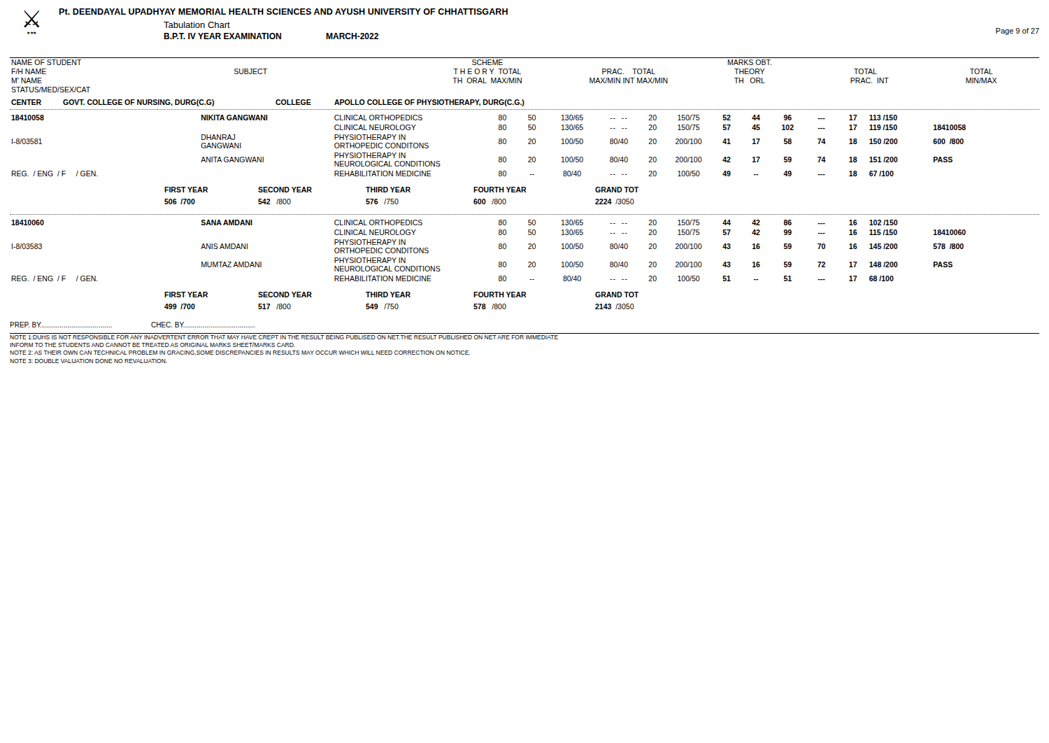⚔
★★★
Pt. DEENDAYAL UPADHYAY MEMORIAL HEALTH SCIENCES AND AYUSH UNIVERSITY OF CHHATTISGARH
Tabulation Chart
B.P.T. IV YEAR EXAMINATION MARCH-2022
Page 9 of 27
| NAME OF STUDENT F/H NAME M' NAME STATUS/MED/SEX/CAT | SUBJECT | SCHEME T H E O R Y TOTAL TH ORAL MAX/MIN | PRAC. TOTAL MAX/MIN INT MAX/MIN | MARKS OBT. THEORY TH ORL | TOTAL PRAC. INT | TOTAL MIN/MAX |
| CENTER | GOVT. COLLEGE OF NURSING, DURG(C.G) | COLLEGE | APOLLO COLLEGE OF PHYSIOTHERAPY, DURG(C.G.) |
| 18410058 | NIKITA GANGWANI | CLINICAL ORTHOPEDICS | 80 | 50 | 130/65 | -- -- | 20 | 150/75 | 52 | 44 | 96 | --- | 17 | 113 /150 | |
| | | CLINICAL NEUROLOGY | 80 | 50 | 130/65 | -- -- | 20 | 150/75 | 57 | 45 | 102 | --- | 17 | 119 /150 | 18410058 |
| I-8/03581 | DHANRAJ GANGWANI | PHYSIOTHERAPY IN ORTHOPEDIC CONDITONS | 80 | 20 | 100/50 | 80/40 | 20 | 200/100 | 41 | 17 | 58 | 74 | 18 | 150 /200 | 600 /800 |
| | ANITA GANGWANI | PHYSIOTHERAPY IN NEUROLOGICAL CONDITIONS | 80 | 20 | 100/50 | 80/40 | 20 | 200/100 | 42 | 17 | 59 | 74 | 18 | 151 /200 | PASS |
| REG. / ENG / F / GEN. | | REHABILITATION MEDICINE | 80 | -- | 80/40 | -- -- | 20 | 100/50 | 49 | -- | 49 | --- | 18 | 67 /100 | |
| | FIRST YEAR | SECOND YEAR | THIRD YEAR | FOURTH YEAR | GRAND TOT |
| | 506 /700 | 542 /800 | 576 /750 | 600 /800 | 2224 /3050 |
| 18410060 | SANA AMDANI | CLINICAL ORTHOPEDICS | 80 | 50 | 130/65 | -- -- | 20 | 150/75 | 44 | 42 | 86 | --- | 16 | 102 /150 | |
| | | CLINICAL NEUROLOGY | 80 | 50 | 130/65 | -- -- | 20 | 150/75 | 57 | 42 | 99 | --- | 16 | 115 /150 | 18410060 |
| I-8/03583 | ANIS AMDANI | PHYSIOTHERAPY IN ORTHOPEDIC CONDITONS | 80 | 20 | 100/50 | 80/40 | 20 | 200/100 | 43 | 16 | 59 | 70 | 16 | 145 /200 | 578 /800 |
| | MUMTAZ AMDANI | PHYSIOTHERAPY IN NEUROLOGICAL CONDITIONS | 80 | 20 | 100/50 | 80/40 | 20 | 200/100 | 43 | 16 | 59 | 72 | 17 | 148 /200 | PASS |
| REG. / ENG / F / GEN. | | REHABILITATION MEDICINE | 80 | -- | 80/40 | -- -- | 20 | 100/50 | 51 | -- | 51 | --- | 17 | 68 /100 | |
| | FIRST YEAR | SECOND YEAR | THIRD YEAR | FOURTH YEAR | GRAND TOT |
| | 499 /700 | 517 /800 | 549 /750 | 578 /800 | 2143 /3050 |
PREP. BY..................................... CHEC. BY.....................................
NOTE 1:DUHS IS NOT RESPONSIBLE FOR ANY INADVERTENT ERROR THAT MAY HAVE CREPT IN THE RESULT BEING PUBLISED ON NET.THE RESULT PUBLISHED ON NET ARE FOR IMMEDIATE
INFORM TO THE STUDENTS AND CANNOT BE TREATED AS ORIGINAL MARKS SHEET/MARKS CARD.
NOTE 2: AS THEIR OWN CAN TECHNICAL PROBLEM IN GRACING,SOME DISCREPANCIES IN RESULTS MAY OCCUR WHICH WILL NEED CORRECTION ON NOTICE.
NOTE 3: DOUBLE VALUATION DONE NO REVALUATION.